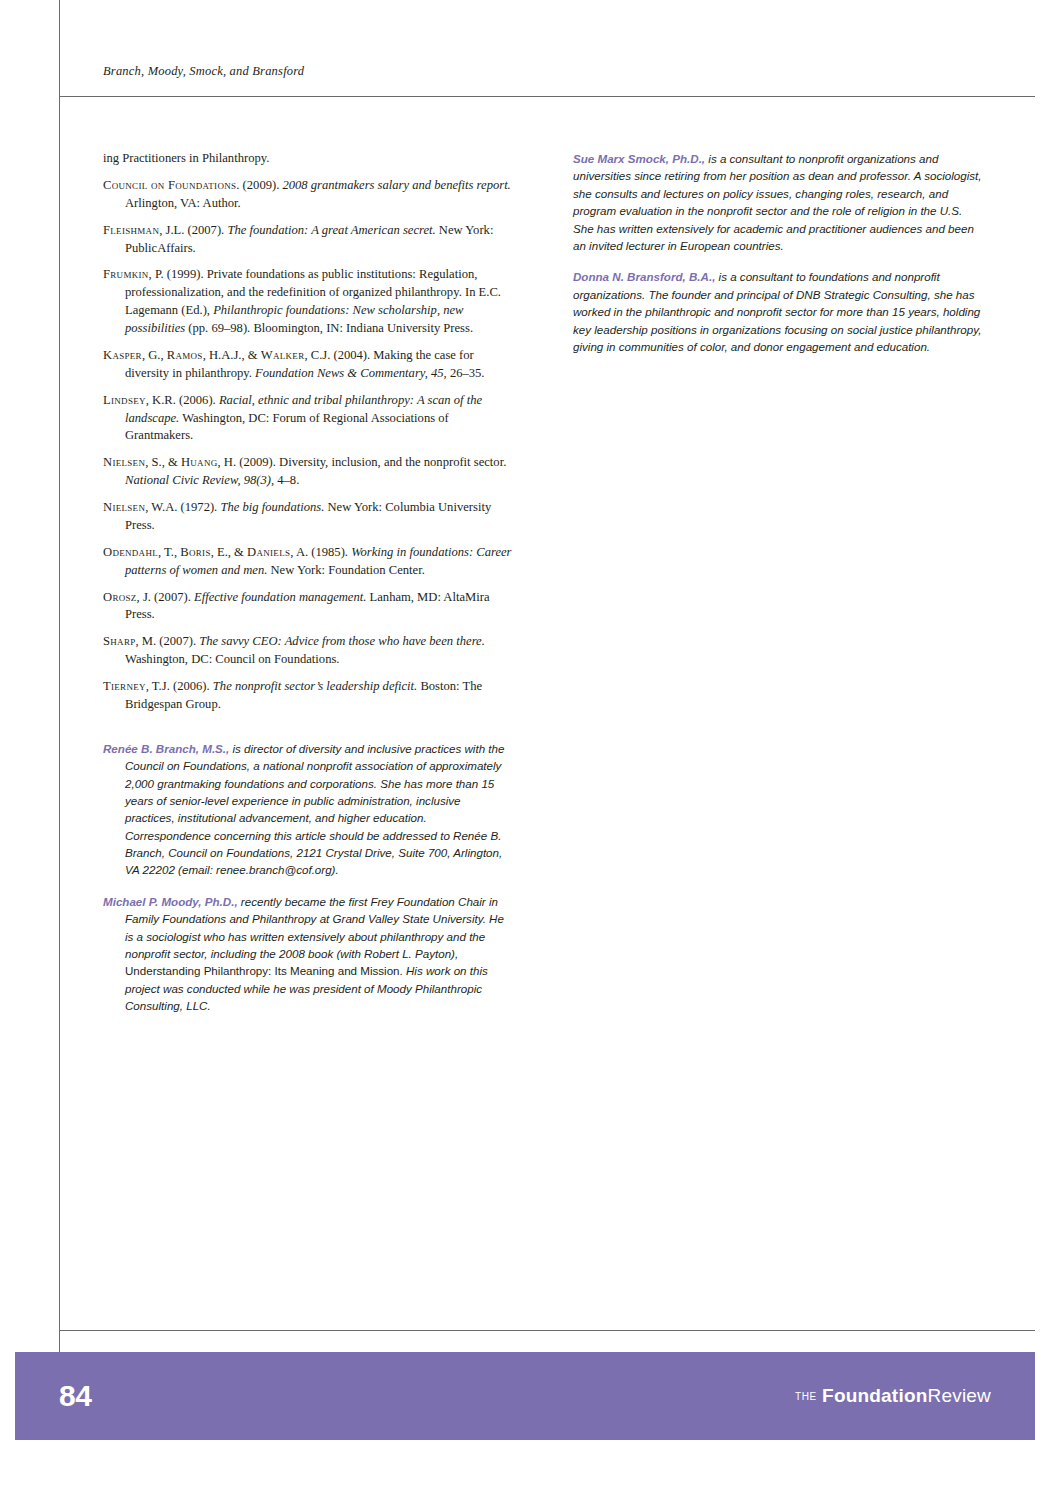Branch, Moody, Smock, and Bransford
ing Practitioners in Philanthropy.
Council on Foundations. (2009). 2008 grantmakers salary and benefits report. Arlington, VA: Author.
Fleishman, J.L. (2007). The foundation: A great American secret. New York: PublicAffairs.
Frumkin, P. (1999). Private foundations as public institutions: Regulation, professionalization, and the redefinition of organized philanthropy. In E.C. Lagemann (Ed.), Philanthropic foundations: New scholarship, new possibilities (pp. 69–98). Bloomington, IN: Indiana University Press.
Kasper, G., Ramos, H.A.J., & Walker, C.J. (2004). Making the case for diversity in philanthropy. Foundation News & Commentary, 45, 26–35.
Lindsey, K.R. (2006). Racial, ethnic and tribal philanthropy: A scan of the landscape. Washington, DC: Forum of Regional Associations of Grantmakers.
Nielsen, S., & Huang, H. (2009). Diversity, inclusion, and the nonprofit sector. National Civic Review, 98(3), 4–8.
Nielsen, W.A. (1972). The big foundations. New York: Columbia University Press.
Odendahl, T., Boris, E., & Daniels, A. (1985). Working in foundations: Career patterns of women and men. New York: Foundation Center.
Orosz, J. (2007). Effective foundation management. Lanham, MD: AltaMira Press.
Sharp, M. (2007). The savvy CEO: Advice from those who have been there. Washington, DC: Council on Foundations.
Tierney, T.J. (2006). The nonprofit sector’s leadership deficit. Boston: The Bridgespan Group.
Renée B. Branch, M.S., is director of diversity and inclusive practices with the Council on Foundations, a national nonprofit association of approximately 2,000 grantmaking foundations and corporations. She has more than 15 years of senior-level experience in public administration, inclusive practices, institutional advancement, and higher education. Correspondence concerning this article should be addressed to Renée B. Branch, Council on Foundations, 2121 Crystal Drive, Suite 700, Arlington, VA 22202 (email: renee.branch@cof.org).
Michael P. Moody, Ph.D., recently became the first Frey Foundation Chair in Family Foundations and Philanthropy at Grand Valley State University. He is a sociologist who has written extensively about philanthropy and the nonprofit sector, including the 2008 book (with Robert L. Payton), Understanding Philanthropy: Its Meaning and Mission. His work on this project was conducted while he was president of Moody Philanthropic Consulting, LLC.
Sue Marx Smock, Ph.D., is a consultant to nonprofit organizations and universities since retiring from her position as dean and professor. A sociologist, she consults and lectures on policy issues, changing roles, research, and program evaluation in the nonprofit sector and the role of religion in the U.S. She has written extensively for academic and practitioner audiences and been an invited lecturer in European countries.
Donna N. Bransford, B.A., is a consultant to foundations and nonprofit organizations. The founder and principal of DNB Strategic Consulting, she has worked in the philanthropic and nonprofit sector for more than 15 years, holding key leadership positions in organizations focusing on social justice philanthropy, giving in communities of color, and donor engagement and education.
84
THE Foundation Review